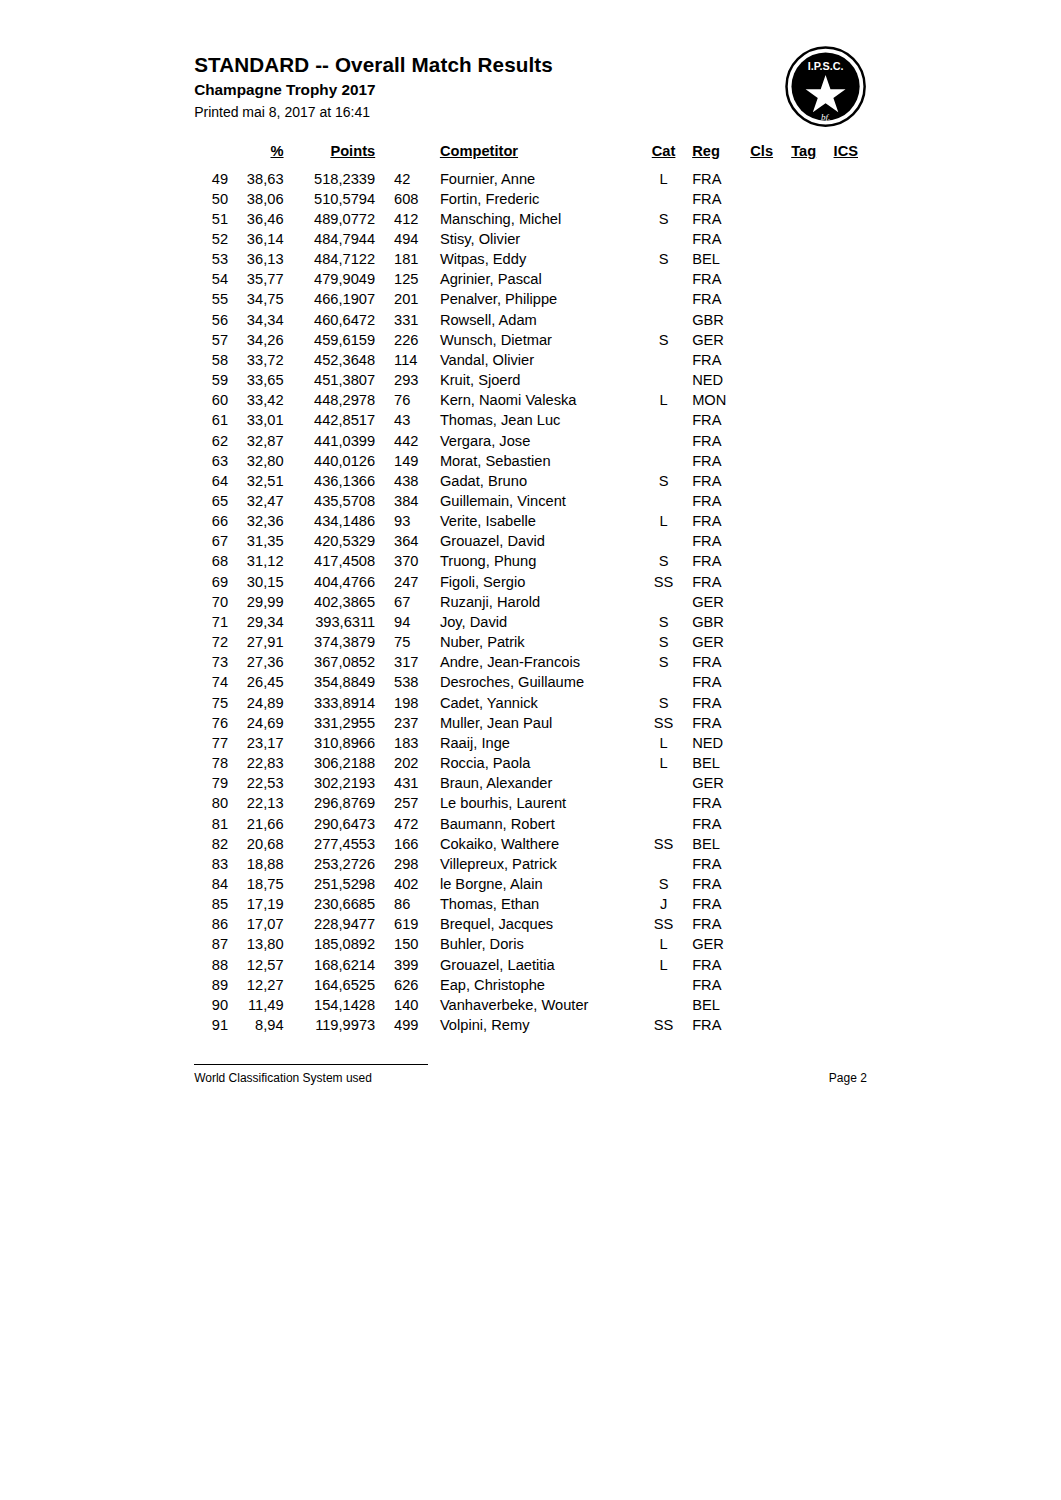STANDARD -- Overall Match Results
Champagne Trophy 2017
Printed mai 8, 2017 at 16:41
I.P.S.C. bf.
| | % | Points | | Competitor | Cat | Reg | Cls | Tag | ICS |
| --- | --- | --- | --- | --- | --- | --- | --- | --- | --- |
| 49 | 38,63 | 518,2339 | 42 | Fournier, Anne | L | FRA | | | |
| 50 | 38,06 | 510,5794 | 608 | Fortin, Frederic | | FRA | | | |
| 51 | 36,46 | 489,0772 | 412 | Mansching, Michel | S | FRA | | | |
| 52 | 36,14 | 484,7944 | 494 | Stisy, Olivier | | FRA | | | |
| 53 | 36,13 | 484,7122 | 181 | Witpas, Eddy | S | BEL | | | |
| 54 | 35,77 | 479,9049 | 125 | Agrinier, Pascal | | FRA | | | |
| 55 | 34,75 | 466,1907 | 201 | Penalver, Philippe | | FRA | | | |
| 56 | 34,34 | 460,6472 | 331 | Rowsell, Adam | | GBR | | | |
| 57 | 34,26 | 459,6159 | 226 | Wunsch, Dietmar | S | GER | | | |
| 58 | 33,72 | 452,3648 | 114 | Vandal, Olivier | | FRA | | | |
| 59 | 33,65 | 451,3807 | 293 | Kruit, Sjoerd | | NED | | | |
| 60 | 33,42 | 448,2978 | 76 | Kern, Naomi Valeska | L | MON | | | |
| 61 | 33,01 | 442,8517 | 43 | Thomas, Jean Luc | | FRA | | | |
| 62 | 32,87 | 441,0399 | 442 | Vergara, Jose | | FRA | | | |
| 63 | 32,80 | 440,0126 | 149 | Morat, Sebastien | | FRA | | | |
| 64 | 32,51 | 436,1366 | 438 | Gadat, Bruno | S | FRA | | | |
| 65 | 32,47 | 435,5708 | 384 | Guillemain, Vincent | | FRA | | | |
| 66 | 32,36 | 434,1486 | 93 | Verite, Isabelle | L | FRA | | | |
| 67 | 31,35 | 420,5329 | 364 | Grouazel, David | | FRA | | | |
| 68 | 31,12 | 417,4508 | 370 | Truong, Phung | S | FRA | | | |
| 69 | 30,15 | 404,4766 | 247 | Figoli, Sergio | SS | FRA | | | |
| 70 | 29,99 | 402,3865 | 67 | Ruzanji, Harold | | GER | | | |
| 71 | 29,34 | 393,6311 | 94 | Joy, David | S | GBR | | | |
| 72 | 27,91 | 374,3879 | 75 | Nuber, Patrik | S | GER | | | |
| 73 | 27,36 | 367,0852 | 317 | Andre, Jean-Francois | S | FRA | | | |
| 74 | 26,45 | 354,8849 | 538 | Desroches, Guillaume | | FRA | | | |
| 75 | 24,89 | 333,8914 | 198 | Cadet, Yannick | S | FRA | | | |
| 76 | 24,69 | 331,2955 | 237 | Muller, Jean Paul | SS | FRA | | | |
| 77 | 23,17 | 310,8966 | 183 | Raaij, Inge | L | NED | | | |
| 78 | 22,83 | 306,2188 | 202 | Roccia, Paola | L | BEL | | | |
| 79 | 22,53 | 302,2193 | 431 | Braun, Alexander | | GER | | | |
| 80 | 22,13 | 296,8769 | 257 | Le bourhis, Laurent | | FRA | | | |
| 81 | 21,66 | 290,6473 | 472 | Baumann, Robert | | FRA | | | |
| 82 | 20,68 | 277,4553 | 166 | Cokaiko, Walthere | SS | BEL | | | |
| 83 | 18,88 | 253,2726 | 298 | Villepreux, Patrick | | FRA | | | |
| 84 | 18,75 | 251,5298 | 402 | le Borgne, Alain | S | FRA | | | |
| 85 | 17,19 | 230,6685 | 86 | Thomas, Ethan | J | FRA | | | |
| 86 | 17,07 | 228,9477 | 619 | Brequel, Jacques | SS | FRA | | | |
| 87 | 13,80 | 185,0892 | 150 | Buhler, Doris | L | GER | | | |
| 88 | 12,57 | 168,6214 | 399 | Grouazel, Laetitia | L | FRA | | | |
| 89 | 12,27 | 164,6525 | 626 | Eap, Christophe | | FRA | | | |
| 90 | 11,49 | 154,1428 | 140 | Vanhaverbeke, Wouter | | BEL | | | |
| 91 | 8,94 | 119,9973 | 499 | Volpini, Remy | SS | FRA | | | |
World Classification System used Page 2